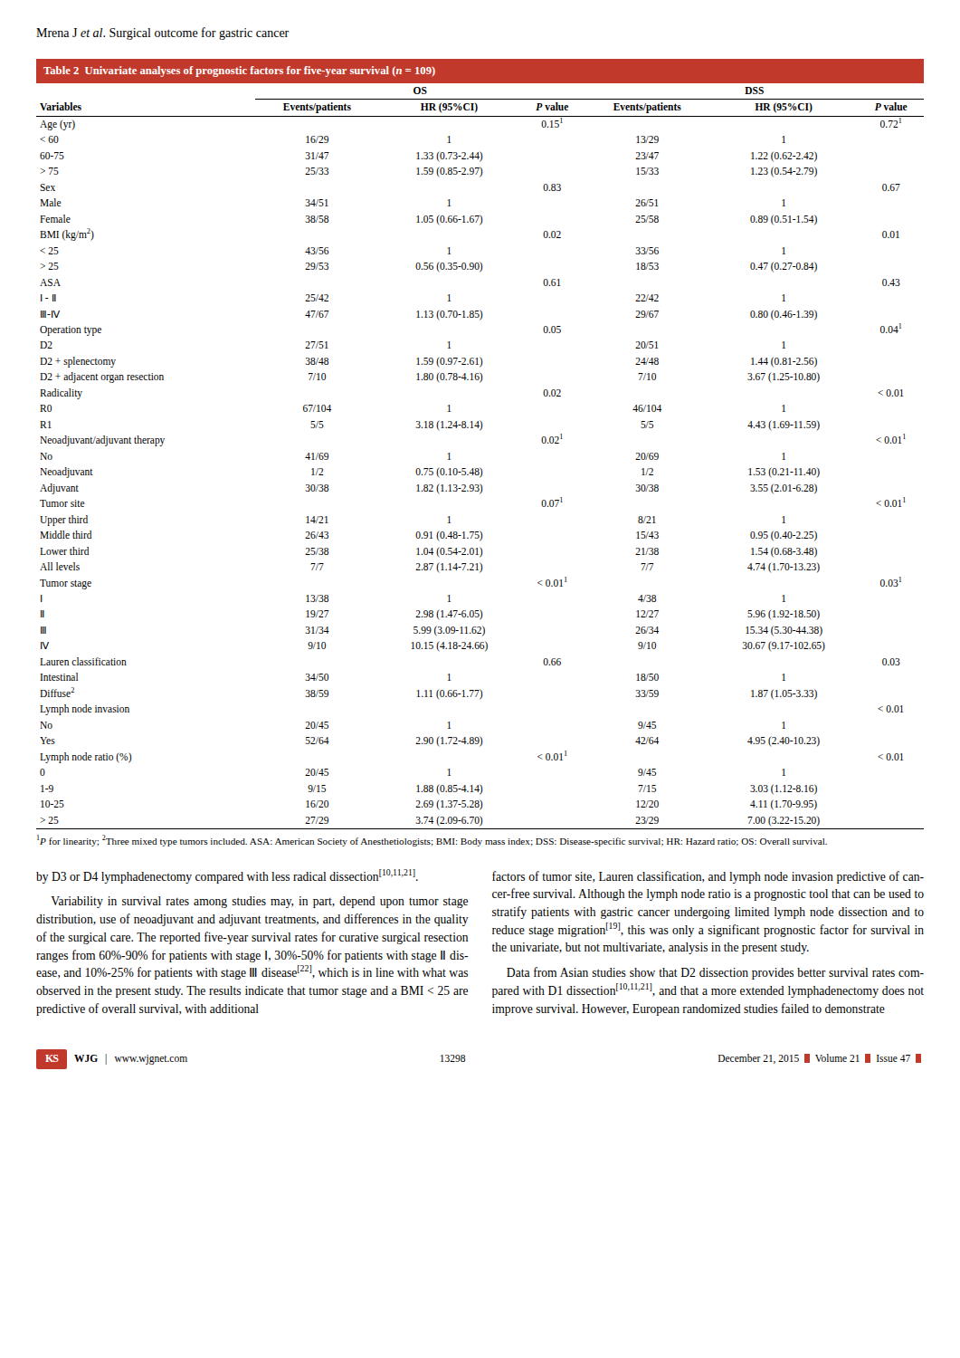Mrena J et al. Surgical outcome for gastric cancer
Table 2 Univariate analyses of prognostic factors for five-year survival (n = 109)
| Variables | OS | DSS |
| --- | --- | --- |
| Events/patients | HR (95%CI) | P value | Events/patients | HR (95%CI) | P value |
| Age (yr) | | | 0.15 1 | | | 0.72 1 |
| < 60 | 16/29 | 1 | | 13/29 | 1 | |
| 60-75 | 31/47 | 1.33 (0.73-2.44) | | 23/47 | 1.22 (0.62-2.42) | |
| > 75 | 25/33 | 1.59 (0.85-2.97) | | 15/33 | 1.23 (0.54-2.79) | |
| Sex | | | 0.83 | | | 0.67 |
| Male | 34/51 | 1 | | 26/51 | 1 | |
| Female | 38/58 | 1.05 (0.66-1.67) | | 25/58 | 0.89 (0.51-1.54) | |
| BMI (kg/m 2 ) | | | 0.02 | | | 0.01 |
| < 25 | 43/56 | 1 | | 33/56 | 1 | |
| > 25 | 29/53 | 0.56 (0.35-0.90) | | 18/53 | 0.47 (0.27-0.84) | |
| ASA | | | 0.61 | | | 0.43 |
| Ⅰ - Ⅱ | 25/42 | 1 | | 22/42 | 1 | |
| Ⅲ-Ⅳ | 47/67 | 1.13 (0.70-1.85) | | 29/67 | 0.80 (0.46-1.39) | |
| Operation type | | | 0.05 | | | 0.04 1 |
| D2 | 27/51 | 1 | | 20/51 | 1 | |
| D2 + splenectomy | 38/48 | 1.59 (0.97-2.61) | | 24/48 | 1.44 (0.81-2.56) | |
| D2 + adjacent organ resection | 7/10 | 1.80 (0.78-4.16) | | 7/10 | 3.67 (1.25-10.80) | |
| Radicality | | | 0.02 | | | < 0.01 |
| R0 | 67/104 | 1 | | 46/104 | 1 | |
| R1 | 5/5 | 3.18 (1.24-8.14) | | 5/5 | 4.43 (1.69-11.59) | |
| Neoadjuvant/adjuvant therapy | | | 0.02 1 | | | < 0.01 1 |
| No | 41/69 | 1 | | 20/69 | 1 | |
| Neoadjuvant | 1/2 | 0.75 (0.10-5.48) | | 1/2 | 1.53 (0.21-11.40) | |
| Adjuvant | 30/38 | 1.82 (1.13-2.93) | | 30/38 | 3.55 (2.01-6.28) | |
| Tumor site | | | 0.07 1 | | | < 0.01 1 |
| Upper third | 14/21 | 1 | | 8/21 | 1 | |
| Middle third | 26/43 | 0.91 (0.48-1.75) | | 15/43 | 0.95 (0.40-2.25) | |
| Lower third | 25/38 | 1.04 (0.54-2.01) | | 21/38 | 1.54 (0.68-3.48) | |
| All levels | 7/7 | 2.87 (1.14-7.21) | | 7/7 | 4.74 (1.70-13.23) | |
| Tumor stage | | | < 0.01 1 | | | 0.03 1 |
| Ⅰ | 13/38 | 1 | | 4/38 | 1 | |
| Ⅱ | 19/27 | 2.98 (1.47-6.05) | | 12/27 | 5.96 (1.92-18.50) | |
| Ⅲ | 31/34 | 5.99 (3.09-11.62) | | 26/34 | 15.34 (5.30-44.38) | |
| Ⅳ | 9/10 | 10.15 (4.18-24.66) | | 9/10 | 30.67 (9.17-102.65) | |
| Lauren classification | | | 0.66 | | | 0.03 |
| Intestinal | 34/50 | 1 | | 18/50 | 1 | |
| Diffuse 2 | 38/59 | 1.11 (0.66-1.77) | | 33/59 | 1.87 (1.05-3.33) | |
| Lymph node invasion | | | | | | < 0.01 |
| No | 20/45 | 1 | | 9/45 | 1 | |
| Yes | 52/64 | 2.90 (1.72-4.89) | | 42/64 | 4.95 (2.40-10.23) | |
| Lymph node ratio (%) | | | < 0.01 1 | | | < 0.01 |
| 0 | 20/45 | 1 | | 9/45 | 1 | |
| 1-9 | 9/15 | 1.88 (0.85-4.14) | | 7/15 | 3.03 (1.12-8.16) | |
| 10-25 | 16/20 | 2.69 (1.37-5.28) | | 12/20 | 4.11 (1.70-9.95) | |
| > 25 | 27/29 | 3.74 (2.09-6.70) | | 23/29 | 7.00 (3.22-15.20) | |
1P for linearity; 2Three mixed type tumors included. ASA: American Society of Anesthetiologists; BMI: Body mass index; DSS: Disease-specific survival; HR: Hazard ratio; OS: Overall survival.
by D3 or D4 lymphadenectomy compared with less radical dissection[10,11,21].
Variability in survival rates among studies may, in part, depend upon tumor stage distribution, use of neoadjuvant and adjuvant treatments, and differences in the quality of the surgical care. The reported five-year survival rates for curative surgical resection ranges from 60%-90% for patients with stage Ⅰ, 30%-50% for patients with stage Ⅱ disease, and 10%-25% for patients with stage Ⅲ disease[22], which is in line with what was observed in the present study. The results indicate that tumor stage and a BMI < 25 are predictive of overall survival, with additional
factors of tumor site, Lauren classification, and lymph node invasion predictive of cancer-free survival. Although the lymph node ratio is a prognostic tool that can be used to stratify patients with gastric cancer undergoing limited lymph node dissection and to reduce stage migration[19], this was only a significant prognostic factor for survival in the univariate, but not multivariate, analysis in the present study.
Data from Asian studies show that D2 dissection provides better survival rates compared with D1 dissection[10,11,21], and that a more extended lymphadenectomy does not improve survival. However, European randomized studies failed to demonstrate
KS
WJG | www.wjgnet.com
13298
December 21, 2015 Volume 21 Issue 47